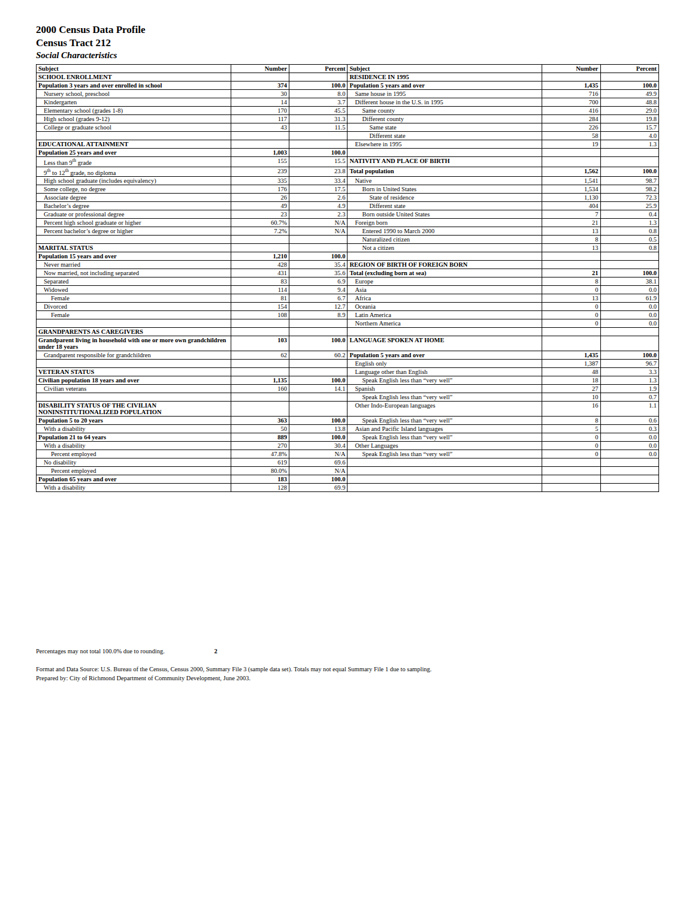2000 Census Data Profile
Census Tract 212
Social Characteristics
| Subject | Number | Percent | Subject | Number | Percent |
| --- | --- | --- | --- | --- | --- |
| School Enrollment | | | Residence in 1995 | | |
| Population 3 years and over enrolled in school | 374 | 100.0 | Population 5 years and over | 1,435 | 100.0 |
| Nursery school, preschool | 30 | 8.0 | Same house in 1995 | 716 | 49.9 |
| Kindergarten | 14 | 3.7 | Different house in the U.S. in 1995 | 700 | 48.8 |
| Elementary school (grades 1-8) | 170 | 45.5 | Same county | 416 | 29.0 |
| High school (grades 9-12) | 117 | 31.3 | Different county | 284 | 19.8 |
| College or graduate school | 43 | 11.5 | Same state | 226 | 15.7 |
| | | | Different state | 58 | 4.0 |
| Educational Attainment | | | Elsewhere in 1995 | 19 | 1.3 |
| Population 25 years and over | 1,003 | 100.0 | | | |
| Less than 9 th grade | 155 | 15.5 | Nativity and Place of Birth | | |
| 9 th to 12 th grade, no diploma | 239 | 23.8 | Total population | 1,562 | 100.0 |
| High school graduate (includes equivalency) | 335 | 33.4 | Native | 1,541 | 98.7 |
| Some college, no degree | 176 | 17.5 | Born in United States | 1,534 | 98.2 |
| Associate degree | 26 | 2.6 | State of residence | 1,130 | 72.3 |
| Bachelor’s degree | 49 | 4.9 | Different state | 404 | 25.9 |
| Graduate or professional degree | 23 | 2.3 | Born outside United States | 7 | 0.4 |
| Percent high school graduate or higher | 60.7% | N/A | Foreign born | 21 | 1.3 |
| Percent bachelor’s degree or higher | 7.2% | N/A | Entered 1990 to March 2000 | 13 | 0.8 |
| | | | Naturalized citizen | 8 | 0.5 |
| Marital Status | | | Not a citizen | 13 | 0.8 |
| Population 15 years and over | 1,210 | 100.0 | | | |
| Never married | 428 | 35.4 | Region of Birth of Foreign Born | | |
| Now married, not including separated | 431 | 35.6 | Total (excluding born at sea) | 21 | 100.0 |
| Separated | 83 | 6.9 | Europe | 8 | 38.1 |
| Widowed | 114 | 9.4 | Asia | 0 | 0.0 |
| Female | 81 | 6.7 | Africa | 13 | 61.9 |
| Divorced | 154 | 12.7 | Oceania | 0 | 0.0 |
| Female | 108 | 8.9 | Latin America | 0 | 0.0 |
| | | | Northern America | 0 | 0.0 |
| Grandparents as Caregivers | | | | | |
| Grandparent living in household with one or more own grandchildren under 18 years | 103 | 100.0 | Language Spoken at Home | | |
| Grandparent responsible for grandchildren | 62 | 60.2 | Population 5 years and over | 1,435 | 100.0 |
| | | | English only | 1,387 | 96.7 |
| Veteran Status | | | Language other than English | 48 | 3.3 |
| Civilian population 18 years and over | 1,135 | 100.0 | Speak English less than “very well” | 18 | 1.3 |
| Civilian veterans | 160 | 14.1 | Spanish | 27 | 1.9 |
| | | | Speak English less than “very well” | 10 | 0.7 |
| Disability Status of the Civilian Noninstitutionalized Population | | | Other Indo-European languages | 16 | 1.1 |
| Population 5 to 20 years | 363 | 100.0 | Speak English less than “very well” | 8 | 0.6 |
| With a disability | 50 | 13.8 | Asian and Pacific Island languages | 5 | 0.3 |
| Population 21 to 64 years | 889 | 100.0 | Speak English less than “very well” | 0 | 0.0 |
| With a disability | 270 | 30.4 | Other Languages | 0 | 0.0 |
| Percent employed | 47.8% | N/A | Speak English less than “very well” | 0 | 0.0 |
| No disability | 619 | 69.6 | | | |
| Percent employed | 80.0% | N/A | | | |
| Population 65 years and over | 183 | 100.0 | | | |
| With a disability | 128 | 69.9 | | | |
Percentages may not total 100.0% due to rounding. 2
Format and Data Source: U.S. Bureau of the Census, Census 2000, Summary File 3 (sample data set). Totals may not equal Summary File 1 due to sampling.
Prepared by: City of Richmond Department of Community Development, June 2003.